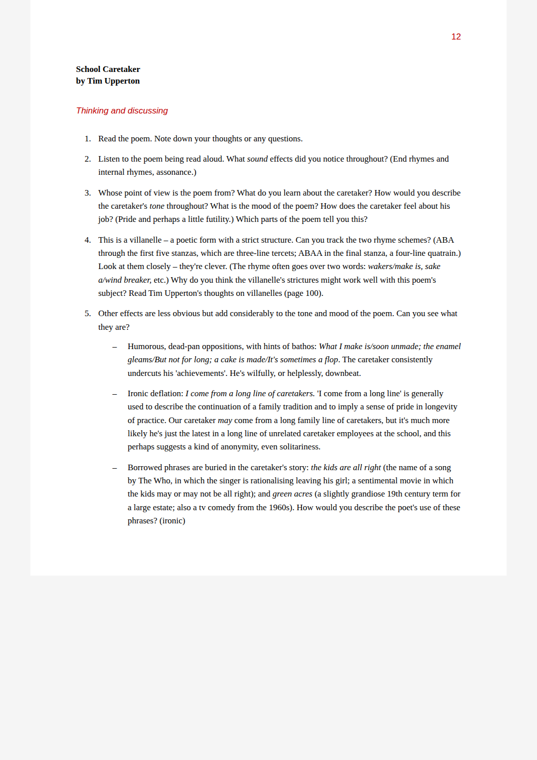12
School Caretaker by Tim Upperton
Thinking and discussing
Read the poem. Note down your thoughts or any questions.
Listen to the poem being read aloud. What sound effects did you notice throughout? (End rhymes and internal rhymes, assonance.)
Whose point of view is the poem from? What do you learn about the caretaker? How would you describe the caretaker's tone throughout? What is the mood of the poem? How does the caretaker feel about his job? (Pride and perhaps a little futility.) Which parts of the poem tell you this?
This is a villanelle – a poetic form with a strict structure. Can you track the two rhyme schemes? (ABA through the first five stanzas, which are three-line tercets; ABAA in the final stanza, a four-line quatrain.) Look at them closely – they're clever. (The rhyme often goes over two words: wakers/make is, sake a/wind breaker, etc.) Why do you think the villanelle's strictures might work well with this poem's subject? Read Tim Upperton's thoughts on villanelles (page 100).
Other effects are less obvious but add considerably to the tone and mood of the poem. Can you see what they are?
Humorous, dead-pan oppositions, with hints of bathos: What I make is/soon unmade; the enamel gleams/But not for long; a cake is made/It's sometimes a flop. The caretaker consistently undercuts his 'achievements'. He's wilfully, or helplessly, downbeat.
Ironic deflation: I come from a long line of caretakers. 'I come from a long line' is generally used to describe the continuation of a family tradition and to imply a sense of pride in longevity of practice. Our caretaker may come from a long family line of caretakers, but it's much more likely he's just the latest in a long line of unrelated caretaker employees at the school, and this perhaps suggests a kind of anonymity, even solitariness.
Borrowed phrases are buried in the caretaker's story: the kids are all right (the name of a song by The Who, in which the singer is rationalising leaving his girl; a sentimental movie in which the kids may or may not be all right); and green acres (a slightly grandiose 19th century term for a large estate; also a tv comedy from the 1960s). How would you describe the poet's use of these phrases? (ironic)